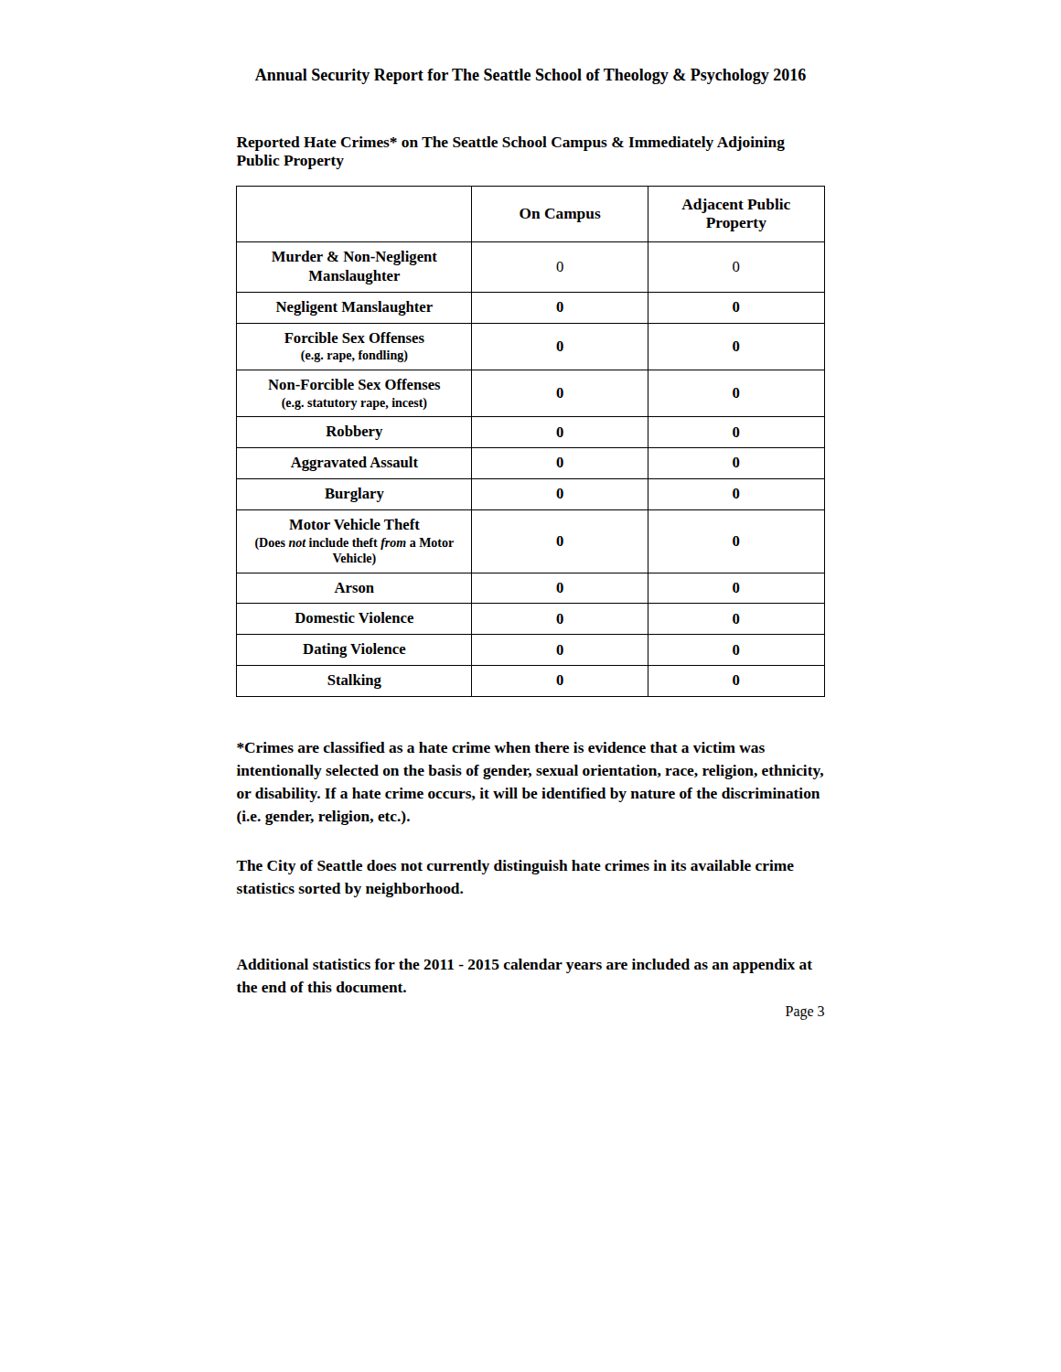Annual Security Report for The Seattle School of Theology & Psychology 2016
Reported Hate Crimes* on The Seattle School Campus & Immediately Adjoining Public Property
| | On Campus | Adjacent Public Property |
| --- | --- | --- |
| Murder & Non-Negligent Manslaughter | 0 | 0 |
| Negligent Manslaughter | 0 | 0 |
| Forcible Sex Offenses (e.g. rape, fondling) | 0 | 0 |
| Non-Forcible Sex Offenses (e.g. statutory rape, incest) | 0 | 0 |
| Robbery | 0 | 0 |
| Aggravated Assault | 0 | 0 |
| Burglary | 0 | 0 |
| Motor Vehicle Theft (Does not include theft from a Motor Vehicle) | 0 | 0 |
| Arson | 0 | 0 |
| Domestic Violence | 0 | 0 |
| Dating Violence | 0 | 0 |
| Stalking | 0 | 0 |
*Crimes are classified as a hate crime when there is evidence that a victim was intentionally selected on the basis of gender, sexual orientation, race, religion, ethnicity, or disability. If a hate crime occurs, it will be identified by nature of the discrimination (i.e. gender, religion, etc.).
The City of Seattle does not currently distinguish hate crimes in its available crime statistics sorted by neighborhood.
Additional statistics for the 2011 - 2015 calendar years are included as an appendix at the end of this document.
Page 3